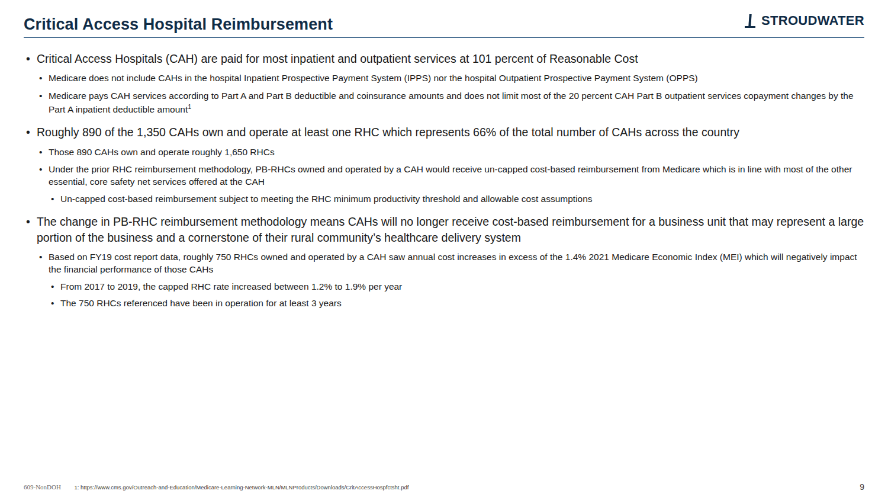STROUDWATER
Critical Access Hospital Reimbursement
Critical Access Hospitals (CAH) are paid for most inpatient and outpatient services at 101 percent of Reasonable Cost
Medicare does not include CAHs in the hospital Inpatient Prospective Payment System (IPPS) nor the hospital Outpatient Prospective Payment System (OPPS)
Medicare pays CAH services according to Part A and Part B deductible and coinsurance amounts and does not limit most of the 20 percent CAH Part B outpatient services copayment changes by the Part A inpatient deductible amount1
Roughly 890 of the 1,350 CAHs own and operate at least one RHC which represents 66% of the total number of CAHs across the country
Those 890 CAHs own and operate roughly 1,650 RHCs
Under the prior RHC reimbursement methodology, PB-RHCs owned and operated by a CAH would receive un-capped cost-based reimbursement from Medicare which is in line with most of the other essential, core safety net services offered at the CAH
Un-capped cost-based reimbursement subject to meeting the RHC minimum productivity threshold and allowable cost assumptions
The change in PB-RHC reimbursement methodology means CAHs will no longer receive cost-based reimbursement for a business unit that may represent a large portion of the business and a cornerstone of their rural community’s healthcare delivery system
Based on FY19 cost report data, roughly 750 RHCs owned and operated by a CAH saw annual cost increases in excess of the 1.4% 2021 Medicare Economic Index (MEI) which will negatively impact the financial performance of those CAHs
From 2017 to 2019, the capped RHC rate increased between 1.2% to 1.9% per year
The 750 RHCs referenced have been in operation for at least 3 years
609-NonDOH 1: https://www.cms.gov/Outreach-and-Education/Medicare-Learning-Network-MLN/MLNProducts/Downloads/CritAccessHospfctsht.pdf
9